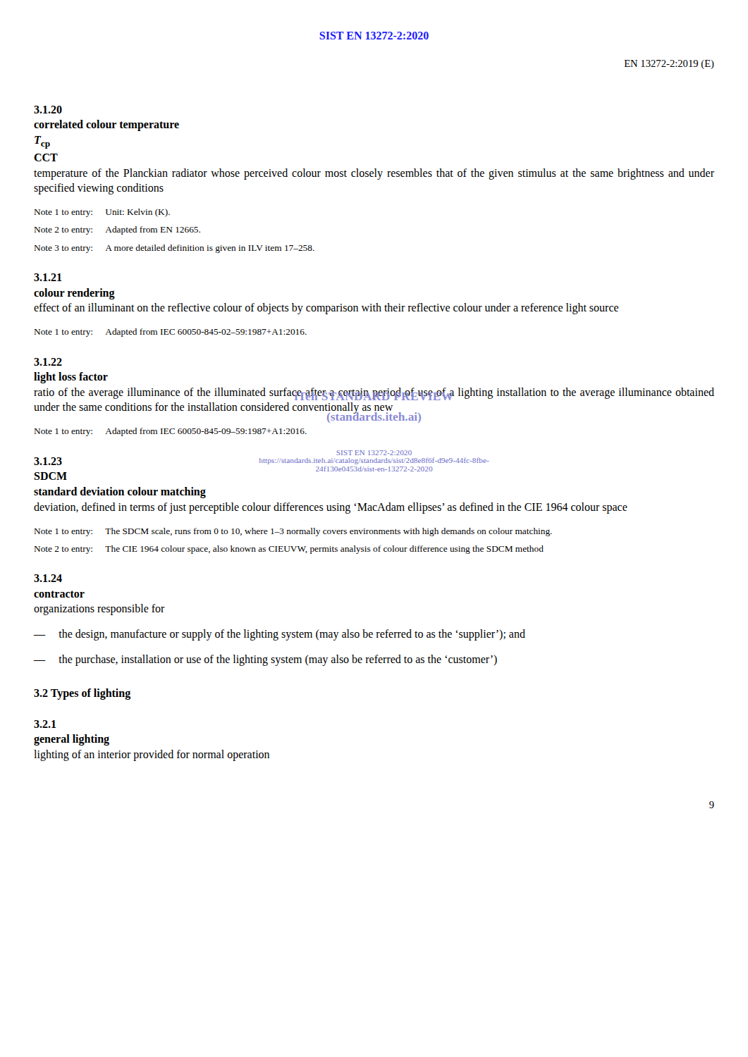SIST EN 13272-2:2020
EN 13272-2:2019 (E)
3.1.20
correlated colour temperature
Tcp
CCT
temperature of the Planckian radiator whose perceived colour most closely resembles that of the given stimulus at the same brightness and under specified viewing conditions
Note 1 to entry: Unit: Kelvin (K).
Note 2 to entry: Adapted from EN 12665.
Note 3 to entry: A more detailed definition is given in ILV item 17–258.
3.1.21
colour rendering
effect of an illuminant on the reflective colour of objects by comparison with their reflective colour under a reference light source
Note 1 to entry: Adapted from IEC 60050-845-02–59:1987+A1:2016.
3.1.22
light loss factor
ratio of the average illuminance of the illuminated surface after a certain period of use of a lighting installation to the average illuminance obtained under the same conditions for the installation considered conventionally as new
iTeh STANDARD PREVIEW
(standards.iteh.ai)
Note 1 to entry: Adapted from IEC 60050-845-09–59:1987+A1:2016.
SIST EN 13272-2:2020
https://standards.iteh.ai/catalog/standards/sist/2d8e8f6f-d9e9-44fc-8fbe-
24f130e0453d/sist-en-13272-2-2020
3.1.23
SDCM
standard deviation colour matching
deviation, defined in terms of just perceptible colour differences using ‘MacAdam ellipses’ as defined in the CIE 1964 colour space
Note 1 to entry: The SDCM scale, runs from 0 to 10, where 1–3 normally covers environments with high demands on colour matching.
Note 2 to entry: The CIE 1964 colour space, also known as CIEUVW, permits analysis of colour difference using the SDCM method
3.1.24
contractor
organizations responsible for
the design, manufacture or supply of the lighting system (may also be referred to as the ‘supplier’); and
the purchase, installation or use of the lighting system (may also be referred to as the ‘customer’)
3.2 Types of lighting
3.2.1
general lighting
lighting of an interior provided for normal operation
9